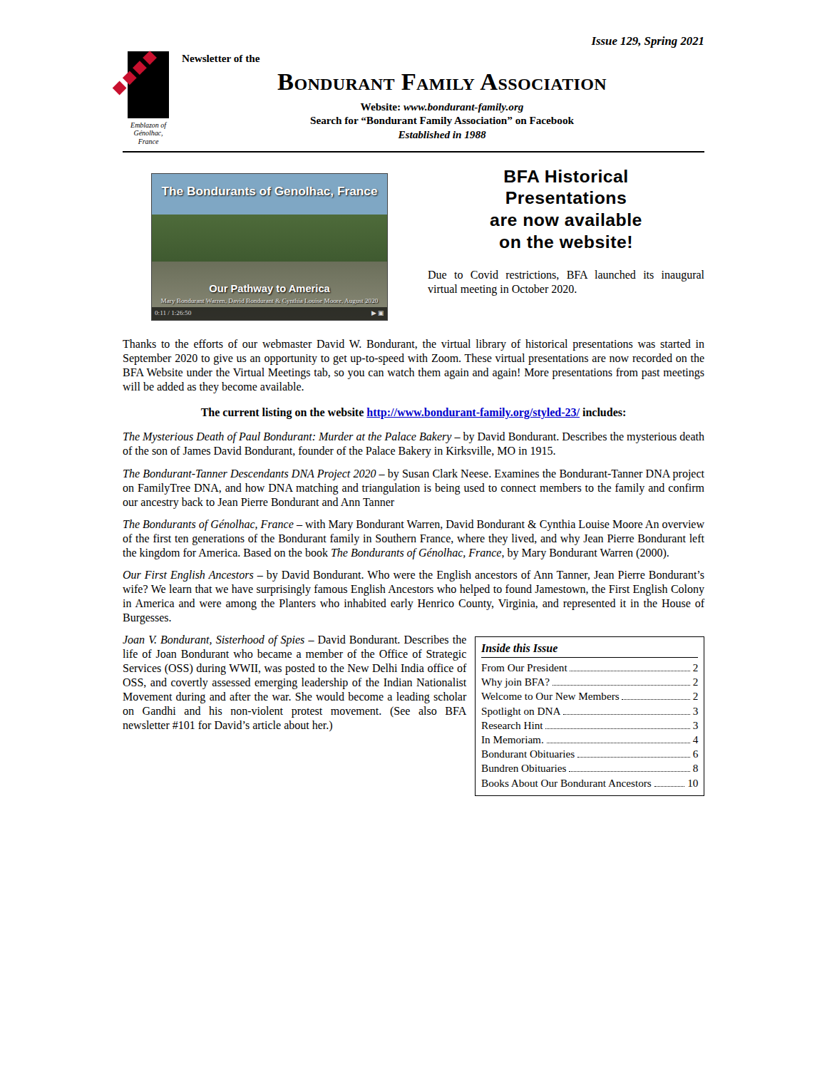Issue 129, Spring 2021
Emblazon of
Génolhac,
France
Newsletter of the
Bondurant Family Association
Website: www.bondurant-family.org
Search for “Bondurant Family Association” on Facebook
Established in 1988
The Bondurants of Genolhac, France
Our Pathway to America
Mary Bondurant Warren, David Bondurant & Cynthia Louise Moore, August 2020
0:11 / 1:26:50▶ ▣
BFA Historical
Presentations
are now available
on the website!
Due to Covid restrictions, BFA launched its inaugural virtual meeting in October 2020.
Thanks to the efforts of our webmaster David W. Bondurant, the virtual library of historical presentations was started in September 2020 to give us an opportunity to get up-to-speed with Zoom. These virtual presentations are now recorded on the BFA Website under the Virtual Meetings tab, so you can watch them again and again! More presentations from past meetings will be added as they become available.
The current listing on the website http://www.bondurant-family.org/styled-23/ includes:
The Mysterious Death of Paul Bondurant: Murder at the Palace Bakery – by David Bondurant. Describes the mysterious death of the son of James David Bondurant, founder of the Palace Bakery in Kirksville, MO in 1915.
The Bondurant-Tanner Descendants DNA Project 2020 – by Susan Clark Neese. Examines the Bondurant-Tanner DNA project on FamilyTree DNA, and how DNA matching and triangulation is being used to connect members to the family and confirm our ancestry back to Jean Pierre Bondurant and Ann Tanner
The Bondurants of Génolhac, France – with Mary Bondurant Warren, David Bondurant & Cynthia Louise Moore An overview of the first ten generations of the Bondurant family in Southern France, where they lived, and why Jean Pierre Bondurant left the kingdom for America. Based on the book The Bondurants of Génolhac, France, by Mary Bondurant Warren (2000).
Our First English Ancestors – by David Bondurant. Who were the English ancestors of Ann Tanner, Jean Pierre Bondurant’s wife? We learn that we have surprisingly famous English Ancestors who helped to found Jamestown, the First English Colony in America and were among the Planters who inhabited early Henrico County, Virginia, and represented it in the House of Burgesses.
Inside this Issue
From Our President 2
Why join BFA? 2
Welcome to Our New Members 2
Spotlight on DNA 3
Research Hint 3
In Memoriam. 4
Bondurant Obituaries 6
Bundren Obituaries 8
Books About Our Bondurant Ancestors 10
Joan V. Bondurant, Sisterhood of Spies – David Bondurant. Describes the life of Joan Bondurant who became a member of the Office of Strategic Services (OSS) during WWII, was posted to the New Delhi India office of OSS, and covertly assessed emerging leadership of the Indian Nationalist Movement during and after the war. She would become a leading scholar on Gandhi and his non-violent protest movement. (See also BFA newsletter #101 for David’s article about her.)